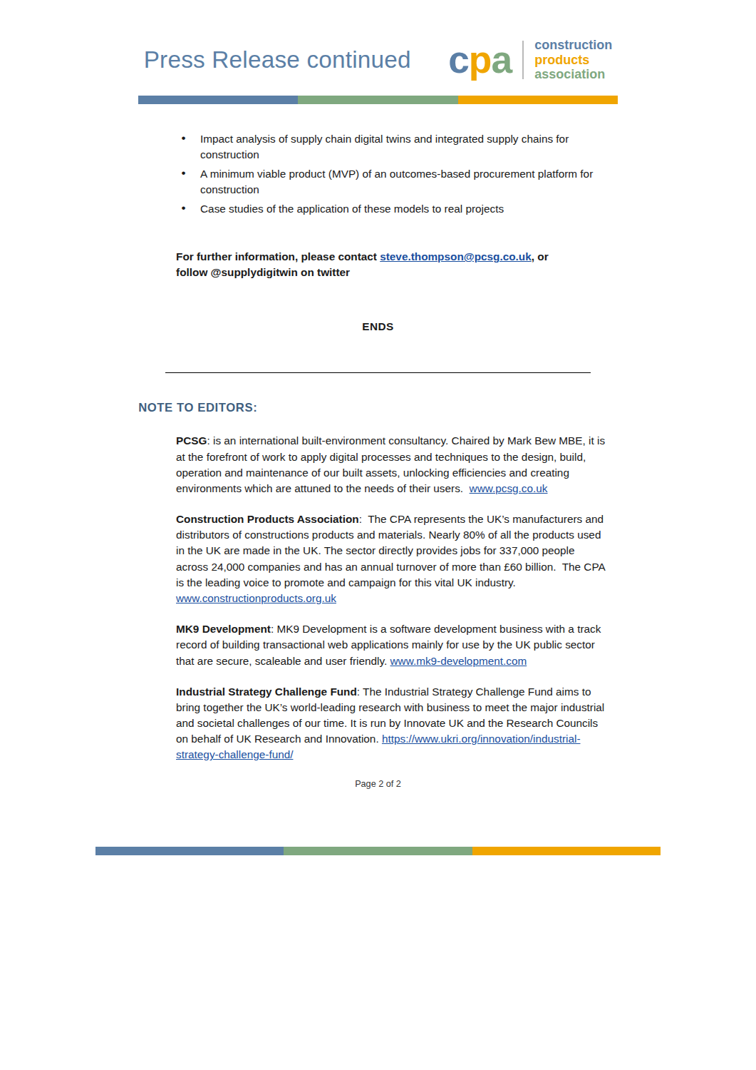Press Release continued
cpa
construction
products
association
Impact analysis of supply chain digital twins and integrated supply chains for construction
A minimum viable product (MVP) of an outcomes-based procurement platform for construction
Case studies of the application of these models to real projects
For further information, please contact steve.thompson@pcsg.co.uk, or follow @supplydigitwin on twitter
ENDS
NOTE TO EDITORS:
PCSG: is an international built-environment consultancy. Chaired by Mark Bew MBE, it is at the forefront of work to apply digital processes and techniques to the design, build, operation and maintenance of our built assets, unlocking efficiencies and creating environments which are attuned to the needs of their users. www.pcsg.co.uk
Construction Products Association: The CPA represents the UK’s manufacturers and distributors of constructions products and materials. Nearly 80% of all the products used in the UK are made in the UK. The sector directly provides jobs for 337,000 people across 24,000 companies and has an annual turnover of more than £60 billion. The CPA is the leading voice to promote and campaign for this vital UK industry. www.constructionproducts.org.uk
MK9 Development: MK9 Development is a software development business with a track record of building transactional web applications mainly for use by the UK public sector that are secure, scaleable and user friendly. www.mk9-development.com
Industrial Strategy Challenge Fund: The Industrial Strategy Challenge Fund aims to bring together the UK’s world-leading research with business to meet the major industrial and societal challenges of our time. It is run by Innovate UK and the Research Councils on behalf of UK Research and Innovation. https://www.ukri.org/innovation/industrial-strategy-challenge-fund/
Page 2 of 2